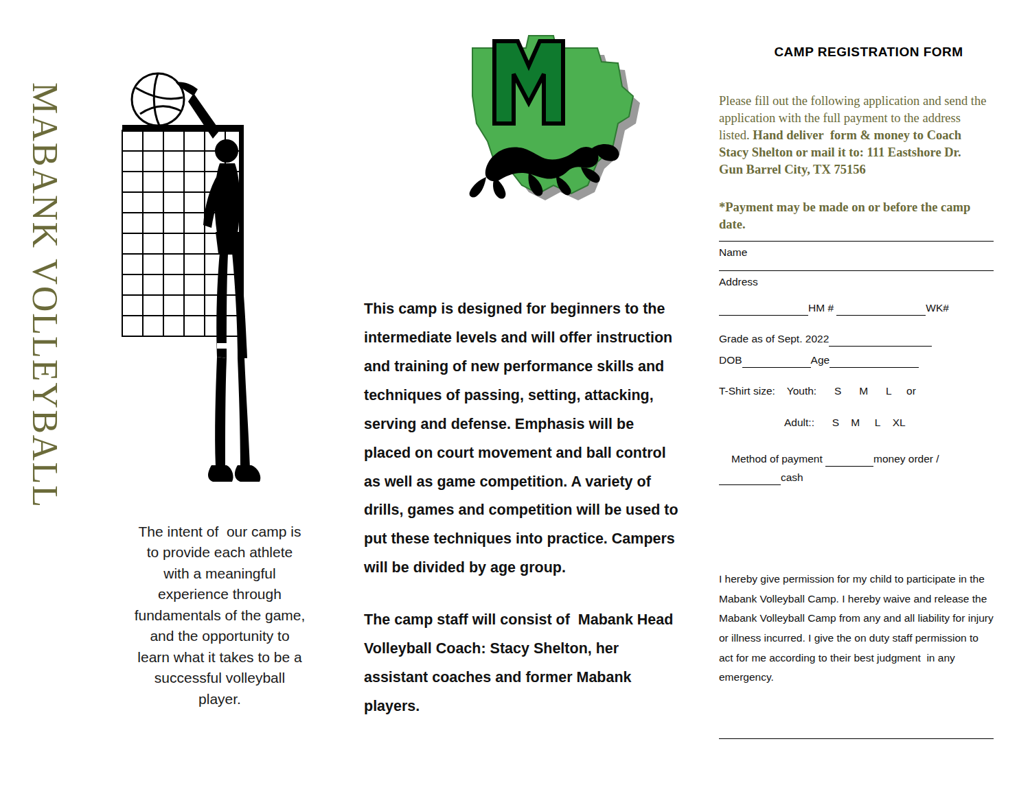MABANK VOLLEYBALL
The intent of our camp is to provide each athlete with a meaningful experience through fundamentals of the game, and the opportunity to learn what it takes to be a successful volleyball player.
This camp is designed for beginners to the intermediate levels and will offer instruction and training of new performance skills and techniques of passing, setting, attacking, serving and defense. Emphasis will be placed on court movement and ball control as well as game competition. A variety of drills, games and competition will be used to put these techniques into practice. Campers will be divided by age group.
The camp staff will consist of Mabank Head Volleyball Coach: Stacy Shelton, her assistant coaches and former Mabank players.
CAMP REGISTRATION FORM
Please fill out the following application and send the application with the full payment to the address listed. Hand deliver form & money to Coach Stacy Shelton or mail it to: 111 Eastshore Dr.
Gun Barrel City, TX 75156
*Payment may be made on or before the camp date.
Name
Address
HM # WK#
Grade as of Sept. 2022
DOB Age
T-Shirt size: Youth: S M L or
Adult:: S M L XL
Method of payment money order /
cash
I hereby give permission for my child to participate in the Mabank Volleyball Camp. I hereby waive and release the Mabank Volleyball Camp from any and all liability for injury or illness incurred. I give the on duty staff permission to act for me according to their best judgment in any emergency.